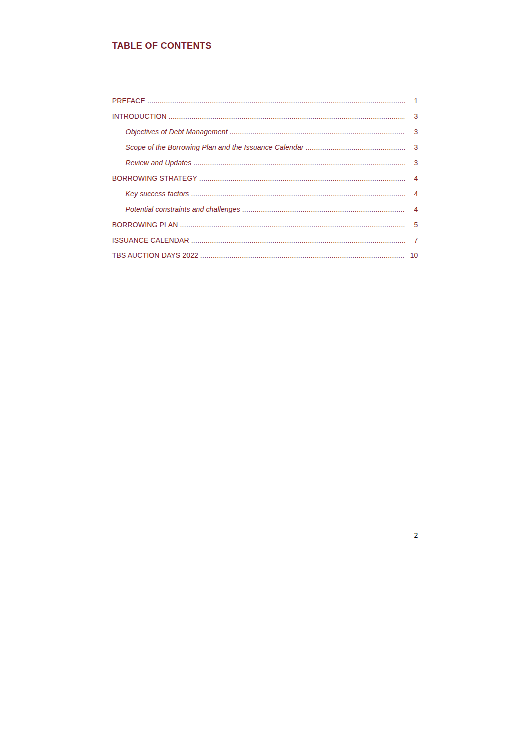TABLE OF CONTENTS
PREFACE ................................................................................................................................. 1
INTRODUCTION ......................................................................................................................... 3
Objectives of Debt Management ........................................................................................... 3
Scope of the Borrowing Plan and the Issuance Calendar ......................................................... 3
Review and Updates ......................................................................................................... 3
BORROWING STRATEGY ......................................................................................................... 4
Key success factors .......................................................................................................... 4
Potential constraints and challenges ....................................................................................... 4
BORROWING PLAN ................................................................................................................. 5
ISSUANCE CALENDAR ............................................................................................................. 7
TBS AUCTION DAYS 2022 ....................................................................................................... 10
2